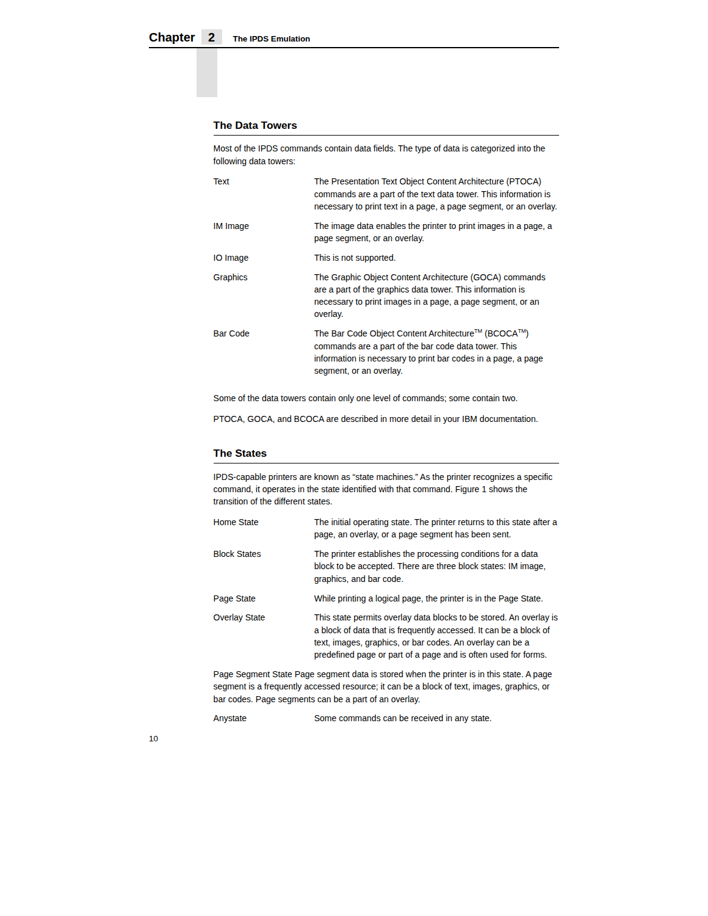Chapter 2 The IPDS Emulation
The Data Towers
Most of the IPDS commands contain data fields. The type of data is categorized into the following data towers:
Text
The Presentation Text Object Content Architecture (PTOCA) commands are a part of the text data tower. This information is necessary to print text in a page, a page segment, or an overlay.
IM Image
The image data enables the printer to print images in a page, a page segment, or an overlay.
IO Image
This is not supported.
Graphics
The Graphic Object Content Architecture (GOCA) commands are a part of the graphics data tower. This information is necessary to print images in a page, a page segment, or an overlay.
Bar Code
The Bar Code Object Content ArchitectureTM (BCOCATM) commands are a part of the bar code data tower. This information is necessary to print bar codes in a page, a page segment, or an overlay.
Some of the data towers contain only one level of commands; some contain two.
PTOCA, GOCA, and BCOCA are described in more detail in your IBM documentation.
The States
IPDS-capable printers are known as “state machines.” As the printer recognizes a specific command, it operates in the state identified with that command. Figure 1 shows the transition of the different states.
Home State
The initial operating state. The printer returns to this state after a page, an overlay, or a page segment has been sent.
Block States
The printer establishes the processing conditions for a data block to be accepted. There are three block states: IM image, graphics, and bar code.
Page State
While printing a logical page, the printer is in the Page State.
Overlay State
This state permits overlay data blocks to be stored. An overlay is a block of data that is frequently accessed. It can be a block of text, images, graphics, or bar codes. An overlay can be a predefined page or part of a page and is often used for forms.
Page Segment State Page segment data is stored when the printer is in this state. A page segment is a frequently accessed resource; it can be a block of text, images, graphics, or bar codes. Page segments can be a part of an overlay.
Anystate
Some commands can be received in any state.
10